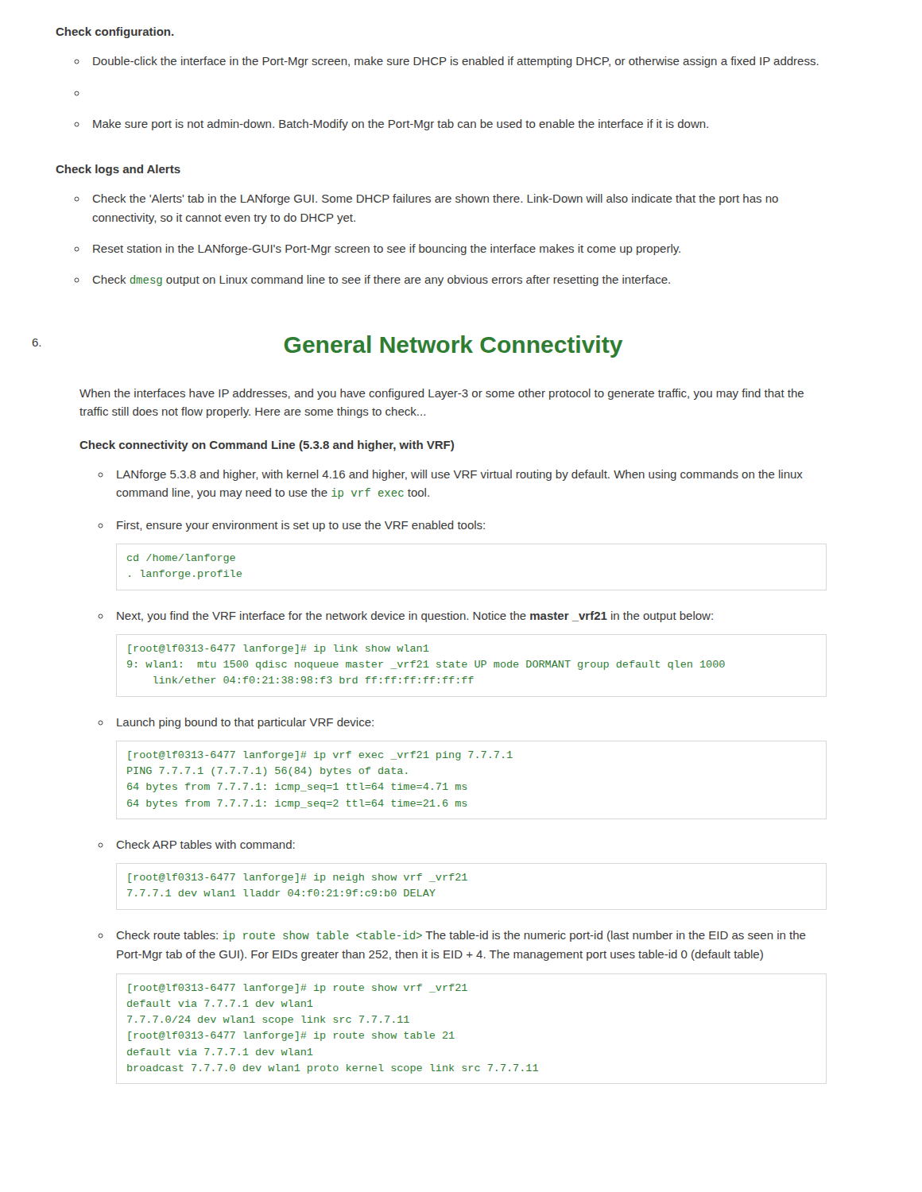Check configuration.
Double-click the interface in the Port-Mgr screen, make sure DHCP is enabled if attempting DHCP, or otherwise assign a fixed IP address.
Make sure port is not admin-down. Batch-Modify on the Port-Mgr tab can be used to enable the interface if it is down.
Check logs and Alerts
Check the 'Alerts' tab in the LANforge GUI. Some DHCP failures are shown there. Link-Down will also indicate that the port has no connectivity, so it cannot even try to do DHCP yet.
Reset station in the LANforge-GUI's Port-Mgr screen to see if bouncing the interface makes it come up properly.
Check dmesg output on Linux command line to see if there are any obvious errors after resetting the interface.
6.
General Network Connectivity
When the interfaces have IP addresses, and you have configured Layer-3 or some other protocol to generate traffic, you may find that the traffic still does not flow properly. Here are some things to check...
Check connectivity on Command Line (5.3.8 and higher, with VRF)
LANforge 5.3.8 and higher, with kernel 4.16 and higher, will use VRF virtual routing by default. When using commands on the linux command line, you may need to use the ip vrf exec tool.
First, ensure your environment is set up to use the VRF enabled tools:
cd /home/lanforge
. lanforge.profile
Next, you find the VRF interface for the network device in question. Notice the master _vrf21 in the output below:
[root@lf0313-6477 lanforge]# ip link show wlan1
9: wlan1:  mtu 1500 qdisc noqueue master _vrf21 state UP mode DORMANT group default qlen 1000
    link/ether 04:f0:21:38:98:f3 brd ff:ff:ff:ff:ff:ff
Launch ping bound to that particular VRF device:
[root@lf0313-6477 lanforge]# ip vrf exec _vrf21 ping 7.7.7.1
PING 7.7.7.1 (7.7.7.1) 56(84) bytes of data.
64 bytes from 7.7.7.1: icmp_seq=1 ttl=64 time=4.71 ms
64 bytes from 7.7.7.1: icmp_seq=2 ttl=64 time=21.6 ms
Check ARP tables with command:
[root@lf0313-6477 lanforge]# ip neigh show vrf _vrf21
7.7.7.1 dev wlan1 lladdr 04:f0:21:9f:c9:b0 DELAY
Check route tables: ip route show table <table-id> The table-id is the numeric port-id (last number in the EID as seen in the Port-Mgr tab of the GUI). For EIDs greater than 252, then it is EID + 4. The management port uses table-id 0 (default table)
[root@lf0313-6477 lanforge]# ip route show vrf _vrf21
default via 7.7.7.1 dev wlan1
7.7.7.0/24 dev wlan1 scope link src 7.7.7.11
[root@lf0313-6477 lanforge]# ip route show table 21
default via 7.7.7.1 dev wlan1
broadcast 7.7.7.0 dev wlan1 proto kernel scope link src 7.7.7.11